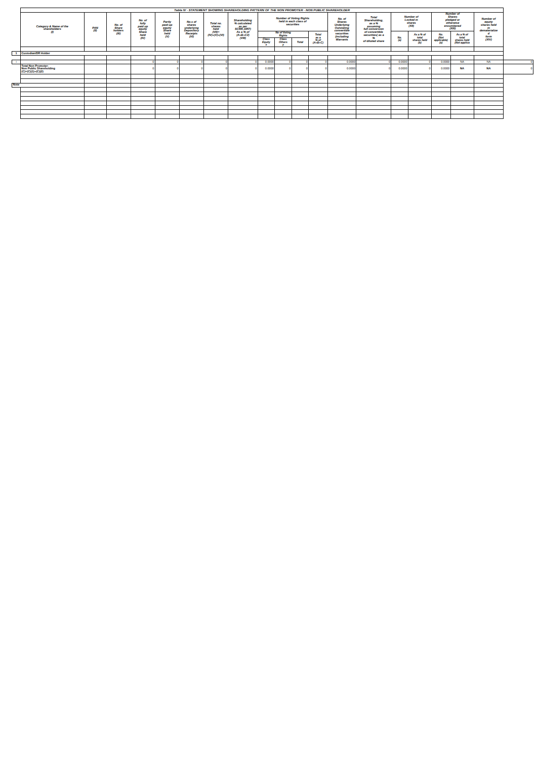| | | Table IV - STATEMENT SHOWING SHAREHOLDING PATTERN OF THE NON PROMOTER - NON PUBLIC SHAREHOLDER |
| | | Category & Name of the shareholders (I) | PAN (II) | No. of Share holders (III) | No. of fully paid up equity Share held (IV) | Partly paid-up equity Share held (V) | No.s of shares underlying Depository Receipts (VI) | Total no. shares held (VII)= (IV)+(V)+(VI) | Shareholding % calculated as per SCRR,1957) As a % of (A+B+C2) (VIII) | Number of Voting Rights held in each class of securities | No. of Shares Underlying Outstating convertible securities (including Warrants | Total Shareholding, as a % assuming full conversion of convertible securities( as a % of diluted share | Number of Locked in shares (XII) | Number of Shares pledged or otherwise encumbered (XIII) | Number of equity shares held in dematerialize d form (XIV) |
| No of Voting Rights | Total as a % of (A+B+C) | No. (a) | As a % of total shares held (b) | No. (Not applicable) (a) | As a % of total shares held (Not applica |
| Class Equity x | Class Others y | Total |
| | 1 | Custodian/DR Holder |
| | i | | | | 0 | 0 | 0 | 0 | 0 | 0.0000 | 0 | 0 | 0 | 0.0000 | 0 | 0.0000 | 0 | 0.0000 | NA | NA | 0 |
| | | Total Non Promoter- Non Public Shareholding (C)=(C)(1)+(C)(2) | | | 0 | 0 | 0 | 0 | 0 | 0.0000 | 0 | 0 | 0 | 0.0000 | 0 | 0.0000 | 0 | 0.0000 | NA | NA | 0 |
| | Note | | | | | | | | | | | | | | | | | | |